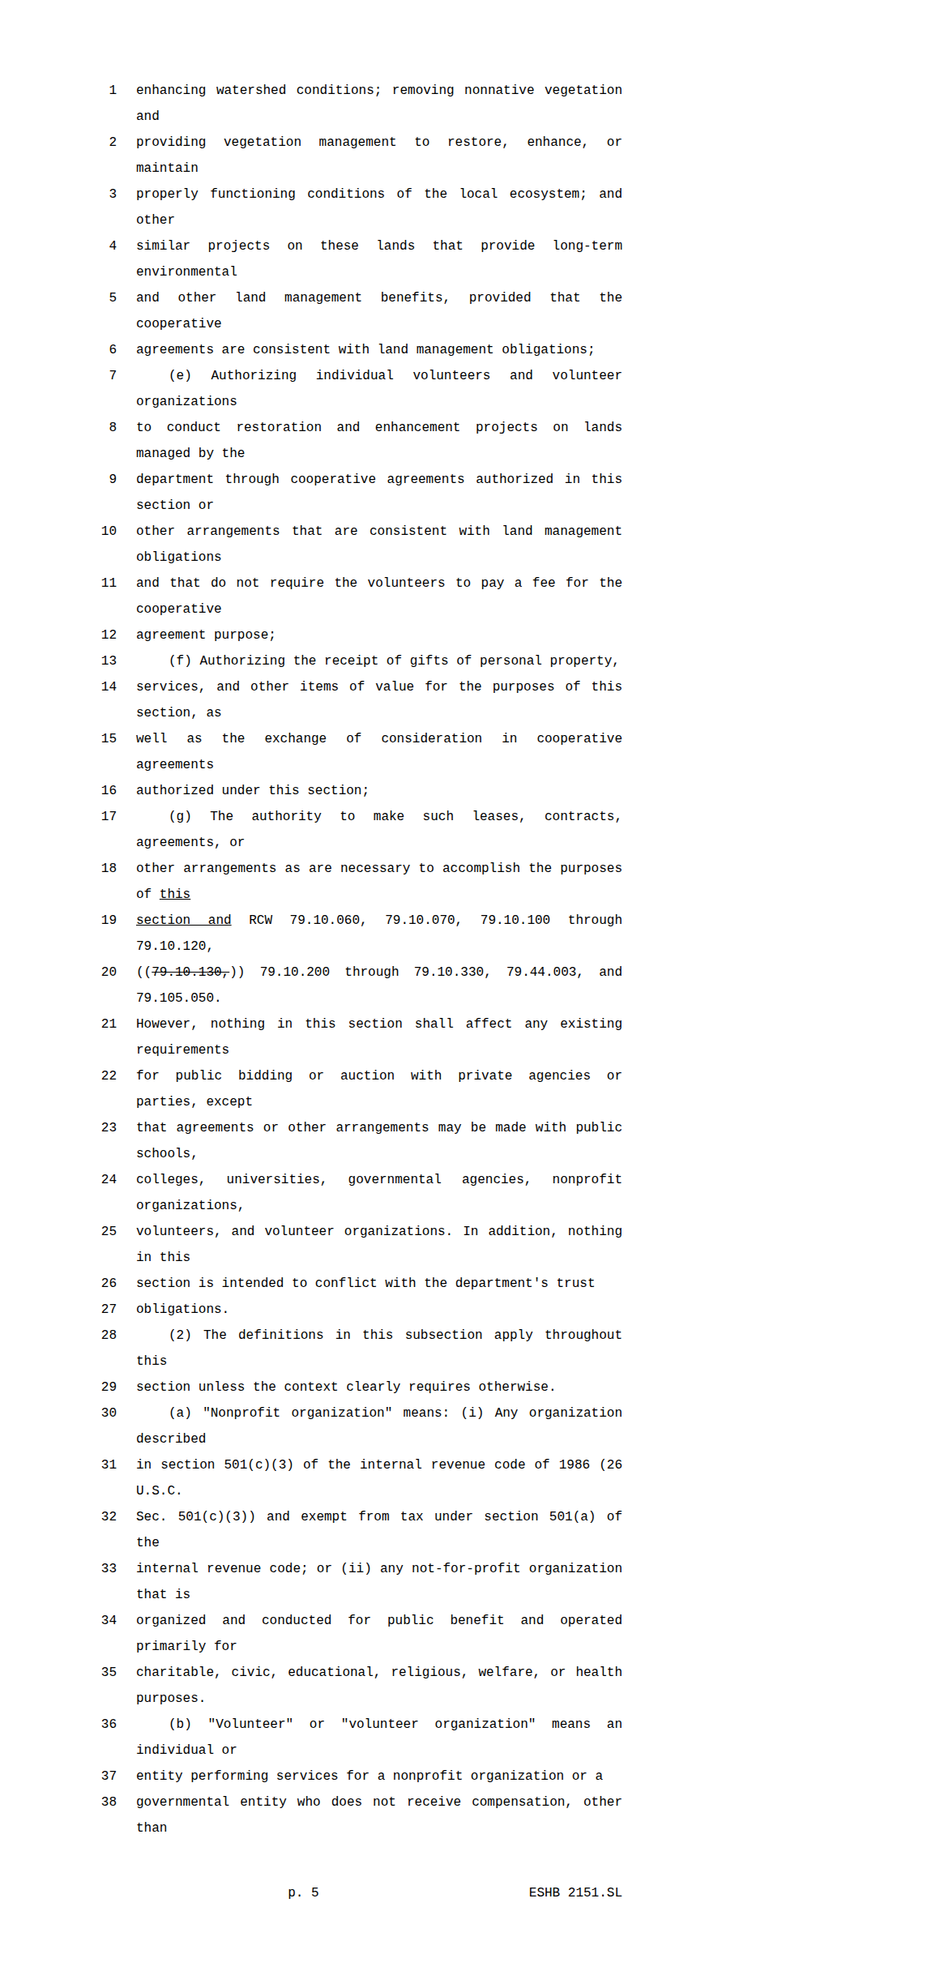1 enhancing watershed conditions; removing nonnative vegetation and
2 providing vegetation management to restore, enhance, or maintain
3 properly functioning conditions of the local ecosystem; and other
4 similar projects on these lands that provide long-term environmental
5 and other land management benefits, provided that the cooperative
6 agreements are consistent with land management obligations;
7(e) Authorizing individual volunteers and volunteer organizations
8 to conduct restoration and enhancement projects on lands managed by the
9 department through cooperative agreements authorized in this section or
10 other arrangements that are consistent with land management obligations
11 and that do not require the volunteers to pay a fee for the cooperative
12 agreement purpose;
13(f) Authorizing the receipt of gifts of personal property,
14 services, and other items of value for the purposes of this section, as
15 well as the exchange of consideration in cooperative agreements
16 authorized under this section;
17(g) The authority to make such leases, contracts, agreements, or
18 other arrangements as are necessary to accomplish the purposes of this
19 section and RCW 79.10.060, 79.10.070, 79.10.100 through 79.10.120,
20((79.10.130,)) 79.10.200 through 79.10.330, 79.44.003, and 79.105.050.
21 However, nothing in this section shall affect any existing requirements
22 for public bidding or auction with private agencies or parties, except
23 that agreements or other arrangements may be made with public schools,
24 colleges, universities, governmental agencies, nonprofit organizations,
25 volunteers, and volunteer organizations. In addition, nothing in this
26 section is intended to conflict with the department's trust
27 obligations.
28(2) The definitions in this subsection apply throughout this
29 section unless the context clearly requires otherwise.
30(a) "Nonprofit organization" means: (i) Any organization described
31 in section 501(c)(3) of the internal revenue code of 1986 (26 U.S.C.
32 Sec. 501(c)(3)) and exempt from tax under section 501(a) of the
33 internal revenue code; or (ii) any not-for-profit organization that is
34 organized and conducted for public benefit and operated primarily for
35 charitable, civic, educational, religious, welfare, or health purposes.
36(b) "Volunteer" or "volunteer organization" means an individual or
37 entity performing services for a nonprofit organization or a
38 governmental entity who does not receive compensation, other than
p. 5 ESHB 2151.SL